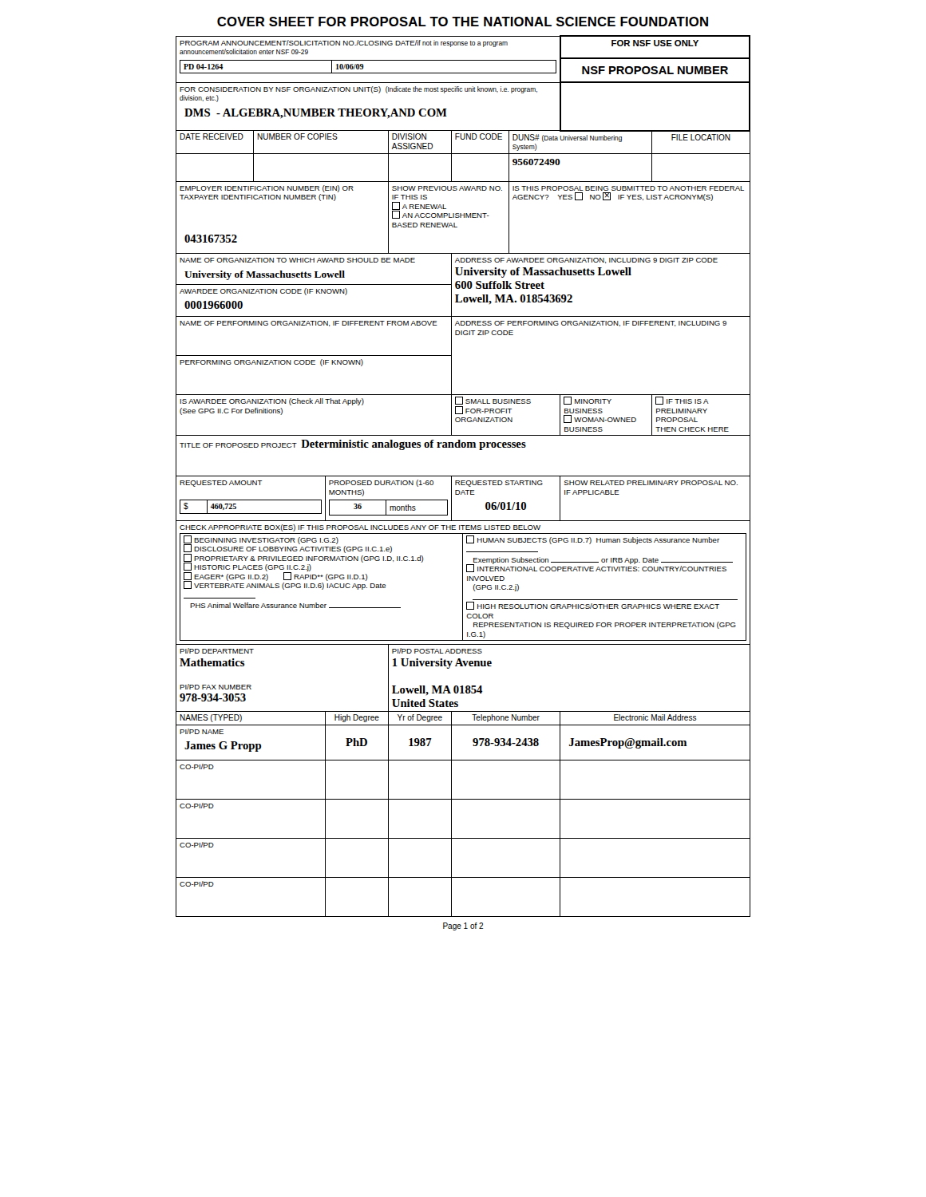COVER SHEET FOR PROPOSAL TO THE NATIONAL SCIENCE FOUNDATION
| PROGRAM ANNOUNCEMENT/SOLICITATION NO./CLOSING DATE/ if not in response to a program announcement/solicitation enter NSF 09-29 | FOR NSF USE ONLY |
| / PD 04-1264 / 10/06/09 / | NSF PROPOSAL NUMBER |
| FOR CONSIDERATION BY NSF ORGANIZATION UNIT(S) (Indicate the most specific unit known, i.e. program, division, etc.) | |
| DMS - ALGEBRA,NUMBER THEORY,AND COM |
| DATE RECEIVED | NUMBER OF COPIES | DIVISION ASSIGNED | FUND CODE | DUNS# (Data Universal Numbering System) | FILE LOCATION |
| | | | | 956072490 | |
| EMPLOYER IDENTIFICATION NUMBER (EIN) OR TAXPAYER IDENTIFICATION NUMBER (TIN) | SHOW PREVIOUS AWARD NO. IF THIS IS A RENEWAL AN ACCOMPLISHMENT-BASED RENEWAL | IS THIS PROPOSAL BEING SUBMITTED TO ANOTHER FEDERAL AGENCY? YES NO IF YES, LIST ACRONYM(S) |
| 043167352 | |
| NAME OF ORGANIZATION TO WHICH AWARD SHOULD BE MADE | ADDRESS OF AWARDEE ORGANIZATION, INCLUDING 9 DIGIT ZIP CODE University of Massachusetts Lowell 600 Suffolk Street Lowell, MA. 018543692 |
| University of Massachusetts Lowell |
| AWARDEE ORGANIZATION CODE (IF KNOWN) |
| 0001966000 |
| NAME OF PERFORMING ORGANIZATION, IF DIFFERENT FROM ABOVE | ADDRESS OF PERFORMING ORGANIZATION, IF DIFFERENT, INCLUDING 9 DIGIT ZIP CODE |
| PERFORMING ORGANIZATION CODE (IF KNOWN) |
| IS AWARDEE ORGANIZATION (Check All That Apply) (See GPG II.C For Definitions) | SMALL BUSINESS FOR-PROFIT ORGANIZATION | MINORITY BUSINESS WOMAN-OWNED BUSINESS | IF THIS IS A PRELIMINARY PROPOSAL THEN CHECK HERE |
| TITLE OF PROPOSED PROJECT Deterministic analogues of random processes |
| REQUESTED AMOUNT | PROPOSED DURATION (1-60 MONTHS) | REQUESTED STARTING DATE | SHOW RELATED PRELIMINARY PROPOSAL NO. IF APPLICABLE |
| / $ / 460,725 / | / 36 / months / | 06/01/10 |
| CHECK APPROPRIATE BOX(ES) IF THIS PROPOSAL INCLUDES ANY OF THE ITEMS LISTED BELOW / BEGINNING INVESTIGATOR (GPG I.G.2) DISCLOSURE OF LOBBYING ACTIVITIES (GPG II.C.1.e) PROPRIETARY & PRIVILEGED INFORMATION (GPG I.D, II.C.1.d) HISTORIC PLACES (GPG II.C.2.j) EAGER* (GPG II.D.2) RAPID** (GPG II.D.1) VERTEBRATE ANIMALS (GPG II.D.6) IACUC App. Date PHS Animal Welfare Assurance Number / HUMAN SUBJECTS (GPG II.D.7) Human Subjects Assurance Number Exemption Subsection or IRB App. Date INTERNATIONAL COOPERATIVE ACTIVITIES: COUNTRY/COUNTRIES INVOLVED (GPG II.C.2.j) HIGH RESOLUTION GRAPHICS/OTHER GRAPHICS WHERE EXACT COLOR REPRESENTATION IS REQUIRED FOR PROPER INTERPRETATION (GPG I.G.1) / |
| PI/PD DEPARTMENT Mathematics | PI/PD POSTAL ADDRESS 1 University Avenue Lowell, MA 01854 United States |
| PI/PD FAX NUMBER 978-934-3053 |
| NAMES (TYPED) | High Degree | Yr of Degree | Telephone Number | Electronic Mail Address |
| PI/PD NAME | PhD | 1987 | 978-934-2438 | JamesProp@gmail.com |
| James G Propp |
| CO-PI/PD | | | | |
| CO-PI/PD | | | | |
| CO-PI/PD | | | | |
| CO-PI/PD | | | | |
Page 1 of 2